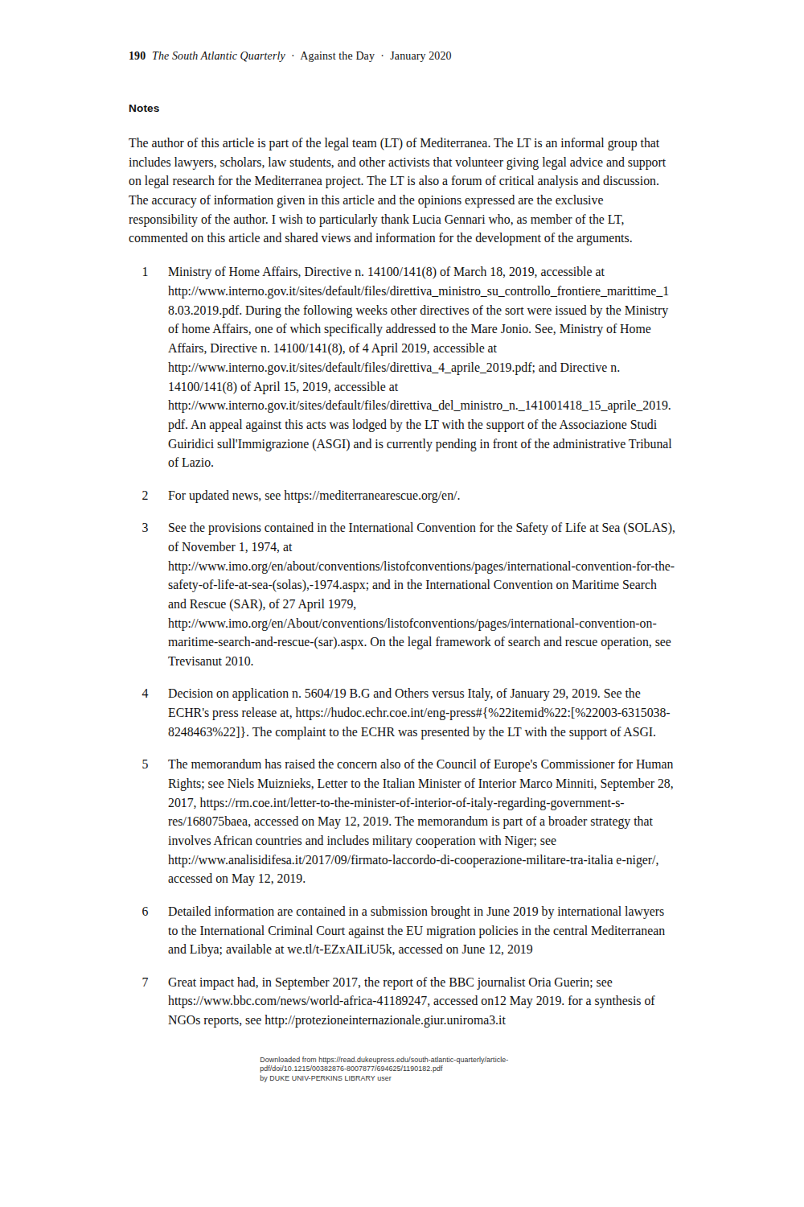190 The South Atlantic Quarterly · Against the Day · January 2020
Notes
The author of this article is part of the legal team (LT) of Mediterranea. The LT is an informal group that includes lawyers, scholars, law students, and other activists that volunteer giving legal advice and support on legal research for the Mediterranea project. The LT is also a forum of critical analysis and discussion. The accuracy of information given in this article and the opinions expressed are the exclusive responsibility of the author. I wish to particularly thank Lucia Gennari who, as member of the LT, commented on this article and shared views and information for the development of the arguments.
Ministry of Home Affairs, Directive n. 14100/141(8) of March 18, 2019, accessible at http://www.interno.gov.it/sites/default/files/direttiva_ministro_su_controllo_frontiere_marittime_18.03.2019.pdf. During the following weeks other directives of the sort were issued by the Ministry of home Affairs, one of which specifically addressed to the Mare Jonio. See, Ministry of Home Affairs, Directive n. 14100/141(8), of 4 April 2019, accessible at http://www.interno.gov.it/sites/default/files/direttiva_4_aprile_2019.pdf; and Directive n. 14100/141(8) of April 15, 2019, accessible at http://www.interno.gov.it/sites/default/files/direttiva_del_ministro_n._141001418_15_aprile_2019.pdf. An appeal against this acts was lodged by the LT with the support of the Associazione Studi Guiridici sull'Immigrazione (ASGI) and is currently pending in front of the administrative Tribunal of Lazio.
For updated news, see https://mediterranearescue.org/en/.
See the provisions contained in the International Convention for the Safety of Life at Sea (SOLAS), of November 1, 1974, at http://www.imo.org/en/about/conventions/listofconventions/pages/international-convention-for-the-safety-of-life-at-sea-(solas),-1974.aspx; and in the International Convention on Maritime Search and Rescue (SAR), of 27 April 1979, http://www.imo.org/en/About/conventions/listofconventions/pages/international-convention-on-maritime-search-and-rescue-(sar).aspx. On the legal framework of search and rescue operation, see Trevisanut 2010.
Decision on application n. 5604/19 B.G and Others versus Italy, of January 29, 2019. See the ECHR's press release at, https://hudoc.echr.coe.int/eng-press#{%22itemid%22:[%22003-6315038-8248463%22]}. The complaint to the ECHR was presented by the LT with the support of ASGI.
The memorandum has raised the concern also of the Council of Europe's Commissioner for Human Rights; see Niels Muiznieks, Letter to the Italian Minister of Interior Marco Minniti, September 28, 2017, https://rm.coe.int/letter-to-the-minister-of-interior-of-italy-regarding-government-s-res/168075baea, accessed on May 12, 2019. The memorandum is part of a broader strategy that involves African countries and includes military cooperation with Niger; see http://www.analisidifesa.it/2017/09/firmato-laccordo-di-cooperazione-militare-tra-italia e-niger/, accessed on May 12, 2019.
Detailed information are contained in a submission brought in June 2019 by international lawyers to the International Criminal Court against the EU migration policies in the central Mediterranean and Libya; available at we.tl/t-EZxAILiU5k, accessed on June 12, 2019
Great impact had, in September 2017, the report of the BBC journalist Oria Guerin; see https://www.bbc.com/news/world-africa-41189247, accessed on12 May 2019. for a synthesis of NGOs reports, see http://protezioneinternazionale.giur.uniroma3.it
Downloaded from https://read.dukeupress.edu/south-atlantic-quarterly/article-pdf/doi/10.1215/00382876-8007877/694625/1190182.pdf
by DUKE UNIV-PERKINS LIBRARY user